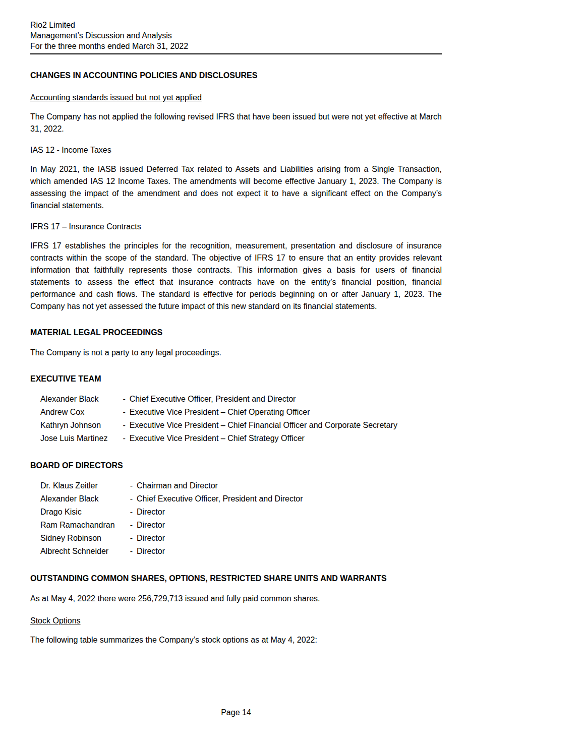Rio2 Limited
Management’s Discussion and Analysis
For the three months ended March 31, 2022
CHANGES IN ACCOUNTING POLICIES AND DISCLOSURES
Accounting standards issued but not yet applied
The Company has not applied the following revised IFRS that have been issued but were not yet effective at March 31, 2022.
IAS 12 - Income Taxes
In May 2021, the IASB issued Deferred Tax related to Assets and Liabilities arising from a Single Transaction, which amended IAS 12 Income Taxes. The amendments will become effective January 1, 2023. The Company is assessing the impact of the amendment and does not expect it to have a significant effect on the Company’s financial statements.
IFRS 17 – Insurance Contracts
IFRS 17 establishes the principles for the recognition, measurement, presentation and disclosure of insurance contracts within the scope of the standard. The objective of IFRS 17 to ensure that an entity provides relevant information that faithfully represents those contracts. This information gives a basis for users of financial statements to assess the effect that insurance contracts have on the entity’s financial position, financial performance and cash flows. The standard is effective for periods beginning on or after January 1, 2023. The Company has not yet assessed the future impact of this new standard on its financial statements.
MATERIAL LEGAL PROCEEDINGS
The Company is not a party to any legal proceedings.
EXECUTIVE TEAM
| Alexander Black | - | Chief Executive Officer, President and Director |
| Andrew Cox | - | Executive Vice President – Chief Operating Officer |
| Kathryn Johnson | - | Executive Vice President – Chief Financial Officer and Corporate Secretary |
| Jose Luis Martinez | - | Executive Vice President – Chief Strategy Officer |
BOARD OF DIRECTORS
| Dr. Klaus Zeitler | - | Chairman and Director |
| Alexander Black | - | Chief Executive Officer, President and Director |
| Drago Kisic | - | Director |
| Ram Ramachandran | - | Director |
| Sidney Robinson | - | Director |
| Albrecht Schneider | - | Director |
OUTSTANDING COMMON SHARES, OPTIONS, RESTRICTED SHARE UNITS AND WARRANTS
As at May 4, 2022 there were 256,729,713 issued and fully paid common shares.
Stock Options
The following table summarizes the Company’s stock options as at May 4, 2022:
Page 14